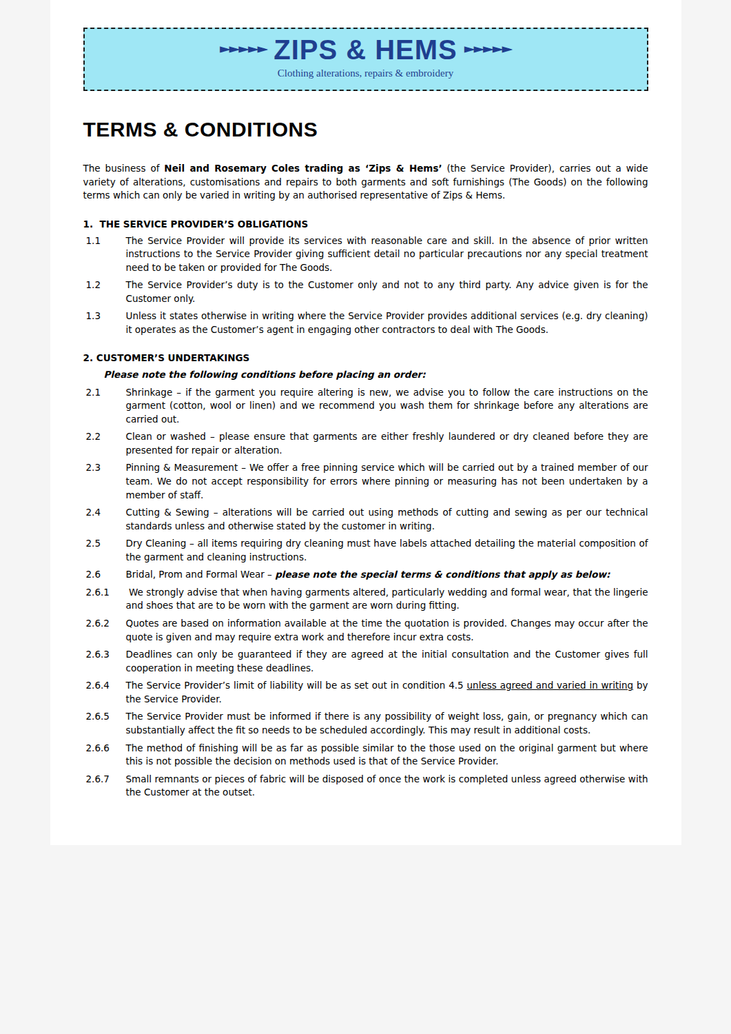▶▶▶▶▶ ZIPS & HEMS ▶▶▶▶▶
Clothing alterations, repairs & embroidery
TERMS & CONDITIONS
The business of Neil and Rosemary Coles trading as ‘Zips & Hems’ (the Service Provider), carries out a wide variety of alterations, customisations and repairs to both garments and soft furnishings (The Goods) on the following terms which can only be varied in writing by an authorised representative of Zips & Hems.
1. THE SERVICE PROVIDER’S OBLIGATIONS
1.1
The Service Provider will provide its services with reasonable care and skill. In the absence of prior written instructions to the Service Provider giving sufficient detail no particular precautions nor any special treatment need to be taken or provided for The Goods.
1.2
The Service Provider’s duty is to the Customer only and not to any third party. Any advice given is for the Customer only.
1.3
Unless it states otherwise in writing where the Service Provider provides additional services (e.g. dry cleaning) it operates as the Customer’s agent in engaging other contractors to deal with The Goods.
2. CUSTOMER’S UNDERTAKINGS
Please note the following conditions before placing an order:
2.1
Shrinkage – if the garment you require altering is new, we advise you to follow the care instructions on the garment (cotton, wool or linen) and we recommend you wash them for shrinkage before any alterations are carried out.
2.2
Clean or washed – please ensure that garments are either freshly laundered or dry cleaned before they are presented for repair or alteration.
2.3
Pinning & Measurement – We offer a free pinning service which will be carried out by a trained member of our team. We do not accept responsibility for errors where pinning or measuring has not been undertaken by a member of staff.
2.4
Cutting & Sewing – alterations will be carried out using methods of cutting and sewing as per our technical standards unless and otherwise stated by the customer in writing.
2.5
Dry Cleaning – all items requiring dry cleaning must have labels attached detailing the material composition of the garment and cleaning instructions.
2.6
Bridal, Prom and Formal Wear – please note the special terms & conditions that apply as below:
2.6.1
We strongly advise that when having garments altered, particularly wedding and formal wear, that the lingerie and shoes that are to be worn with the garment are worn during fitting.
2.6.2
Quotes are based on information available at the time the quotation is provided. Changes may occur after the quote is given and may require extra work and therefore incur extra costs.
2.6.3
Deadlines can only be guaranteed if they are agreed at the initial consultation and the Customer gives full cooperation in meeting these deadlines.
2.6.4
The Service Provider’s limit of liability will be as set out in condition 4.5 unless agreed and varied in writing by the Service Provider.
2.6.5
The Service Provider must be informed if there is any possibility of weight loss, gain, or pregnancy which can substantially affect the fit so needs to be scheduled accordingly. This may result in additional costs.
2.6.6
The method of finishing will be as far as possible similar to the those used on the original garment but where this is not possible the decision on methods used is that of the Service Provider.
2.6.7
Small remnants or pieces of fabric will be disposed of once the work is completed unless agreed otherwise with the Customer at the outset.